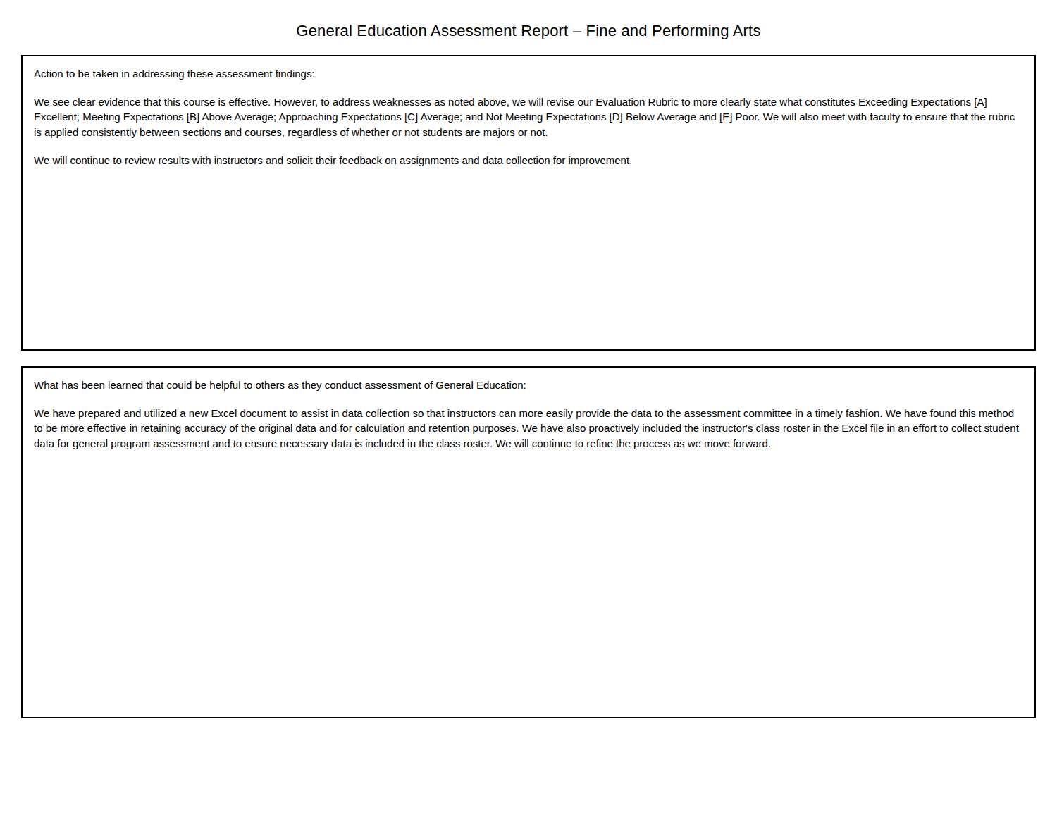General Education Assessment Report – Fine and Performing Arts
Action to be taken in addressing these assessment findings:
We see clear evidence that this course is effective. However, to address weaknesses as noted above, we will revise our Evaluation Rubric to more clearly state what constitutes Exceeding Expectations [A] Excellent; Meeting Expectations [B] Above Average; Approaching Expectations [C] Average; and Not Meeting Expectations [D] Below Average and [E] Poor. We will also meet with faculty to ensure that the rubric is applied consistently between sections and courses, regardless of whether or not students are majors or not.
We will continue to review results with instructors and solicit their feedback on assignments and data collection for improvement.
What has been learned that could be helpful to others as they conduct assessment of General Education:
We have prepared and utilized a new Excel document to assist in data collection so that instructors can more easily provide the data to the assessment committee in a timely fashion. We have found this method to be more effective in retaining accuracy of the original data and for calculation and retention purposes. We have also proactively included the instructor's class roster in the Excel file in an effort to collect student data for general program assessment and to ensure necessary data is included in the class roster. We will continue to refine the process as we move forward.